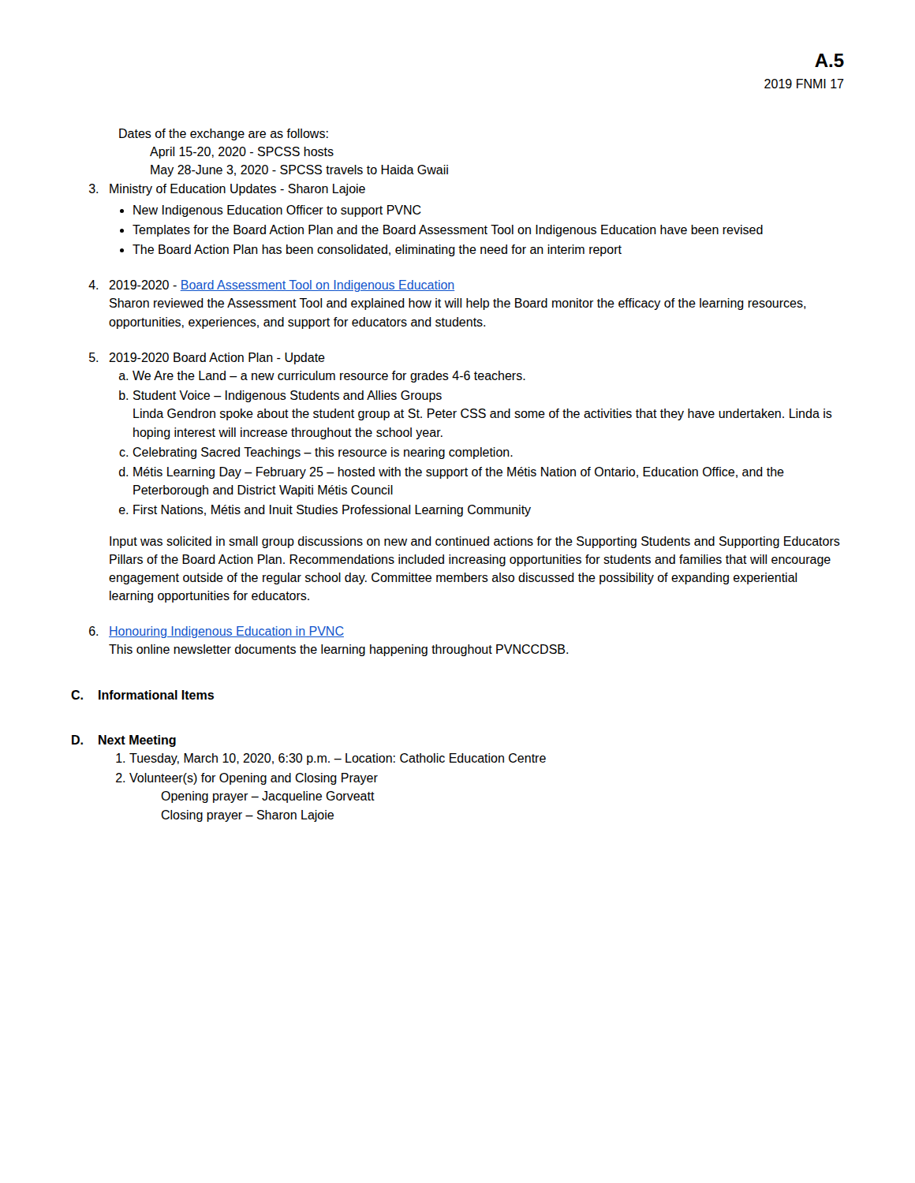A.5 2019 FNMI 17
Dates of the exchange are as follows:
April 15-20, 2020 - SPCSS hosts
May 28-June 3, 2020 - SPCSS travels to Haida Gwaii
Ministry of Education Updates - Sharon Lajoie
New Indigenous Education Officer to support PVNC
Templates for the Board Action Plan and the Board Assessment Tool on Indigenous Education have been revised
The Board Action Plan has been consolidated, eliminating the need for an interim report
2019-2020 - Board Assessment Tool on Indigenous Education
Sharon reviewed the Assessment Tool and explained how it will help the Board monitor the efficacy of the learning resources, opportunities, experiences, and support for educators and students.
2019-2020 Board Action Plan - Update
We Are the Land – a new curriculum resource for grades 4-6 teachers.
Student Voice – Indigenous Students and Allies Groups
Linda Gendron spoke about the student group at St. Peter CSS and some of the activities that they have undertaken. Linda is hoping interest will increase throughout the school year.
Celebrating Sacred Teachings – this resource is nearing completion.
Métis Learning Day – February 25 – hosted with the support of the Métis Nation of Ontario, Education Office, and the Peterborough and District Wapiti Métis Council
First Nations, Métis and Inuit Studies Professional Learning Community
Input was solicited in small group discussions on new and continued actions for the Supporting Students and Supporting Educators Pillars of the Board Action Plan. Recommendations included increasing opportunities for students and families that will encourage engagement outside of the regular school day. Committee members also discussed the possibility of expanding experiential learning opportunities for educators.
Honouring Indigenous Education in PVNC
This online newsletter documents the learning happening throughout PVNCCDSB.
C.
Informational Items
D.
Next Meeting
Tuesday, March 10, 2020, 6:30 p.m. – Location: Catholic Education Centre
Volunteer(s) for Opening and Closing Prayer
Opening prayer – Jacqueline Gorveatt
Closing prayer – Sharon Lajoie